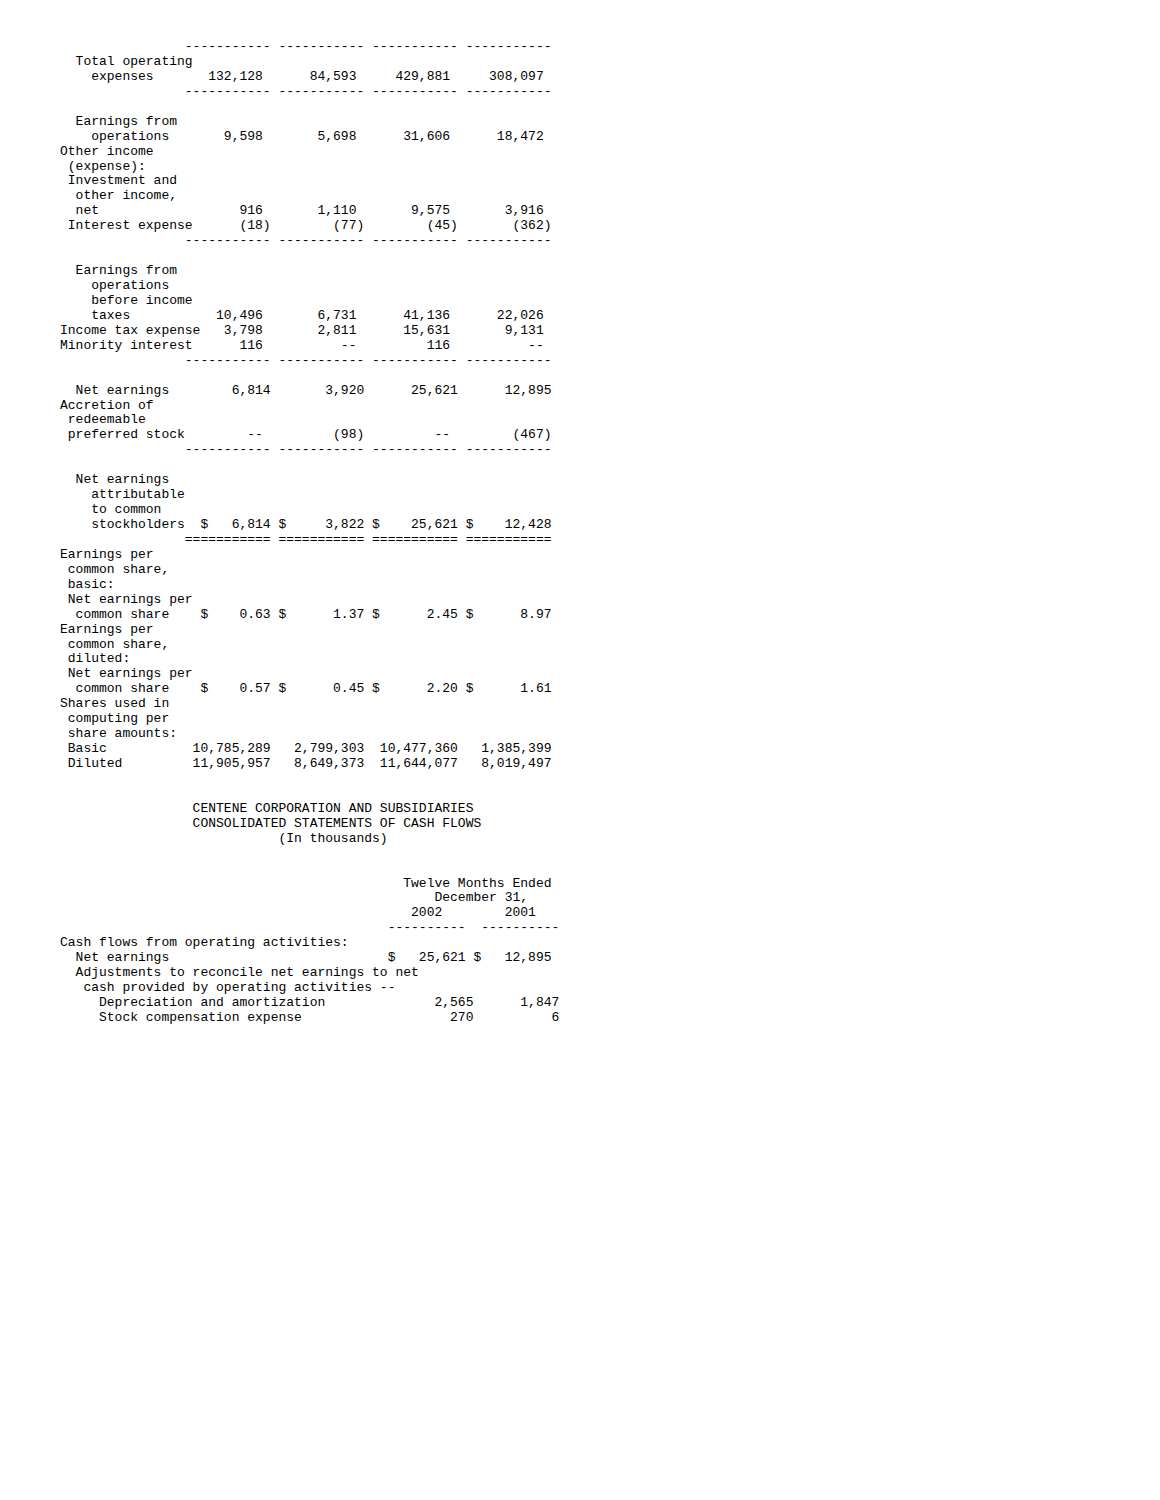----------- ----------- ----------- -----------
  Total operating
    expenses       132,128      84,593     429,881     308,097
                ----------- ----------- ----------- -----------

  Earnings from
    operations       9,598       5,698      31,606      18,472
Other income
 (expense):
 Investment and
  other income,
  net                  916       1,110       9,575       3,916
 Interest expense      (18)        (77)        (45)       (362)
                ----------- ----------- ----------- -----------

  Earnings from
    operations
    before income
    taxes           10,496       6,731      41,136      22,026
Income tax expense   3,798       2,811      15,631       9,131
Minority interest      116          --         116          --
                ----------- ----------- ----------- -----------

  Net earnings        6,814       3,920      25,621      12,895
Accretion of
 redeemable
 preferred stock        --         (98)         --        (467)
                ----------- ----------- ----------- -----------

  Net earnings
    attributable
    to common
    stockholders  $   6,814 $     3,822 $    25,621 $    12,428
                =========== =========== =========== ===========
Earnings per
 common share,
 basic:
 Net earnings per
  common share    $    0.63 $      1.37 $      2.45 $      8.97
Earnings per
 common share,
 diluted:
 Net earnings per
  common share    $    0.57 $      0.45 $      2.20 $      1.61
Shares used in
 computing per
 share amounts:
 Basic           10,785,289   2,799,303  10,477,360   1,385,399
 Diluted         11,905,957   8,649,373  11,644,077   8,019,497


                 CENTENE CORPORATION AND SUBSIDIARIES
                 CONSOLIDATED STATEMENTS OF CASH FLOWS
                            (In thousands)


                                            Twelve Months Ended
                                                December 31,
                                             2002        2001
                                          ----------  ----------
Cash flows from operating activities:
  Net earnings                            $   25,621 $   12,895
  Adjustments to reconcile net earnings to net
   cash provided by operating activities --
     Depreciation and amortization              2,565      1,847
     Stock compensation expense                   270          6